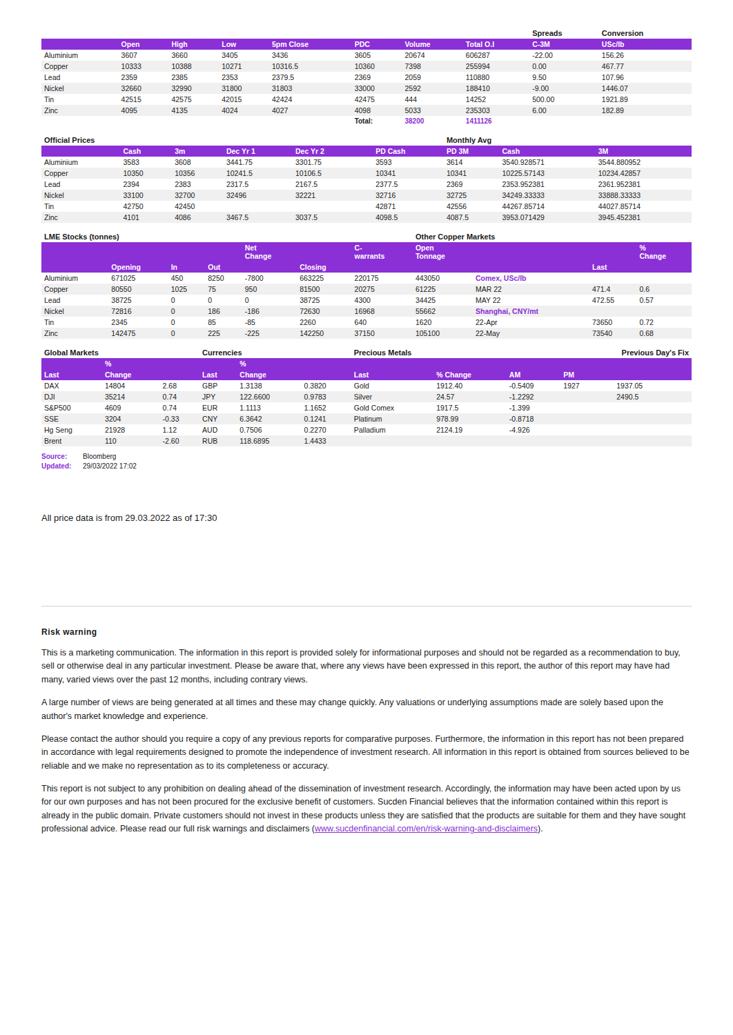| | Spreads | Conversion |
| | Open | High | Low | 5pm Close | PDC | Volume | Total O.I | C-3M | USc/lb |
| Aluminium | 3607 | 3660 | 3405 | 3436 | 3605 | 20674 | 606287 | -22.00 | 156.26 |
| Copper | 10333 | 10388 | 10271 | 10316.5 | 10360 | 7398 | 255994 | 0.00 | 467.77 |
| Lead | 2359 | 2385 | 2353 | 2379.5 | 2369 | 2059 | 110880 | 9.50 | 107.96 |
| Nickel | 32660 | 32990 | 31800 | 31803 | 33000 | 2592 | 188410 | -9.00 | 1446.07 |
| Tin | 42515 | 42575 | 42015 | 42424 | 42475 | 444 | 14252 | 500.00 | 1921.89 |
| Zinc | 4095 | 4135 | 4024 | 4027 | 4098 | 5033 | 235303 | 6.00 | 182.89 |
| | | | | | Total: | 38200 | 1411126 | | |
| Official Prices | Monthly Avg |
| | Cash | 3m | Dec Yr 1 | Dec Yr 2 | | PD Cash | PD 3M | Cash | 3M |
| Aluminium | 3583 | 3608 | 3441.75 | 3301.75 | | 3593 | 3614 | 3540.928571 | 3544.880952 |
| Copper | 10350 | 10356 | 10241.5 | 10106.5 | | 10341 | 10341 | 10225.57143 | 10234.42857 |
| Lead | 2394 | 2383 | 2317.5 | 2167.5 | | 2377.5 | 2369 | 2353.952381 | 2361.952381 |
| Nickel | 33100 | 32700 | 32496 | 32221 | | 32716 | 32725 | 34249.33333 | 33888.33333 |
| Tin | 42750 | 42450 | | | | 42871 | 42556 | 44267.85714 | 44027.85714 |
| Zinc | 4101 | 4086 | 3467.5 | 3037.5 | | 4098.5 | 4087.5 | 3953.071429 | 3945.452381 |
| LME Stocks (tonnes) | Other Copper Markets |
| | | | | Net Change | | C- warrants | Open Tonnage | | | % Change |
| | Opening | In | Out | | Closing | | | | Last | |
| Aluminium | 671025 | 450 | 8250 | -7800 | 663225 | 220175 | 443050 | Comex, USc/lb | | |
| Copper | 80550 | 1025 | 75 | 950 | 81500 | 20275 | 61225 | MAR 22 | 471.4 | 0.6 |
| Lead | 38725 | 0 | 0 | 0 | 38725 | 4300 | 34425 | MAY 22 | 472.55 | 0.57 |
| Nickel | 72816 | 0 | 186 | -186 | 72630 | 16968 | 55662 | Shanghai, CNY/mt | | |
| Tin | 2345 | 0 | 85 | -85 | 2260 | 640 | 1620 | 22-Apr | 73650 | 0.72 |
| Zinc | 142475 | 0 | 225 | -225 | 142250 | 37150 | 105100 | 22-May | 73540 | 0.68 |
| Global Markets | Currencies | Precious Metals | Previous Day's Fix |
| | % | | | % | | | | | | |
| Last | Change | | Last | Change | | Last | % Change | AM | PM | |
| DAX | 14804 | 2.68 | GBP | 1.3138 | 0.3820 | Gold | 1912.40 | -0.5409 | 1927 | 1937.05 |
| DJI | 35214 | 0.74 | JPY | 122.6600 | 0.9783 | Silver | 24.57 | -1.2292 | | 2490.5 |
| S&P500 | 4609 | 0.74 | EUR | 1.1113 | 1.1652 | Gold Comex | 1917.5 | -1.399 | | |
| SSE | 3204 | -0.33 | CNY | 6.3642 | 0.1241 | Platinum | 978.99 | -0.8718 | | |
| Hg Seng | 21928 | 1.12 | AUD | 0.7506 | 0.2270 | Palladium | 2124.19 | -4.926 | | |
| Brent | 110 | -2.60 | RUB | 118.6895 | 1.4433 | | | | | |
Source: Bloomberg
Updated: 29/03/2022 17:02
All price data is from 29.03.2022 as of 17:30
Risk warning
This is a marketing communication. The information in this report is provided solely for informational purposes and should not be regarded as a recommendation to buy, sell or otherwise deal in any particular investment. Please be aware that, where any views have been expressed in this report, the author of this report may have had many, varied views over the past 12 months, including contrary views.
A large number of views are being generated at all times and these may change quickly. Any valuations or underlying assumptions made are solely based upon the author's market knowledge and experience.
Please contact the author should you require a copy of any previous reports for comparative purposes. Furthermore, the information in this report has not been prepared in accordance with legal requirements designed to promote the independence of investment research. All information in this report is obtained from sources believed to be reliable and we make no representation as to its completeness or accuracy.
This report is not subject to any prohibition on dealing ahead of the dissemination of investment research. Accordingly, the information may have been acted upon by us for our own purposes and has not been procured for the exclusive benefit of customers. Sucden Financial believes that the information contained within this report is already in the public domain. Private customers should not invest in these products unless they are satisfied that the products are suitable for them and they have sought professional advice. Please read our full risk warnings and disclaimers (www.sucdenfinancial.com/en/risk-warning-and-disclaimers).